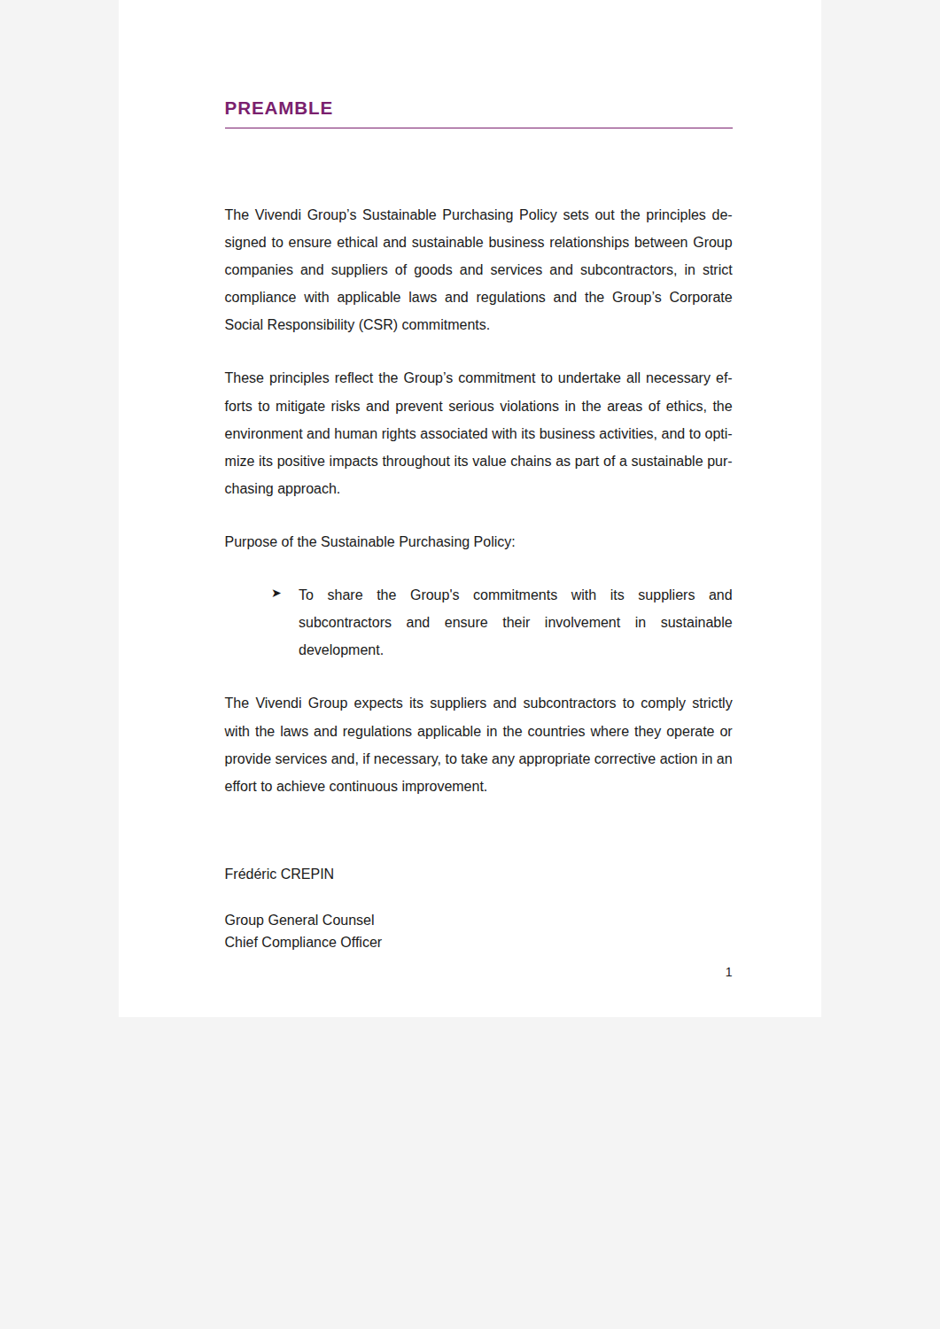PREAMBLE
The Vivendi Group’s Sustainable Purchasing Policy sets out the principles designed to ensure ethical and sustainable business relationships between Group companies and suppliers of goods and services and subcontractors, in strict compliance with applicable laws and regulations and the Group’s Corporate Social Responsibility (CSR) commitments.
These principles reflect the Group’s commitment to undertake all necessary efforts to mitigate risks and prevent serious violations in the areas of ethics, the environment and human rights associated with its business activities, and to optimize its positive impacts throughout its value chains as part of a sustainable purchasing approach.
Purpose of the Sustainable Purchasing Policy:
To share the Group's commitments with its suppliers and subcontractors and ensure their involvement in sustainable development.
The Vivendi Group expects its suppliers and subcontractors to comply strictly with the laws and regulations applicable in the countries where they operate or provide services and, if necessary, to take any appropriate corrective action in an effort to achieve continuous improvement.
Frédéric CREPIN
Group General Counsel
Chief Compliance Officer
1